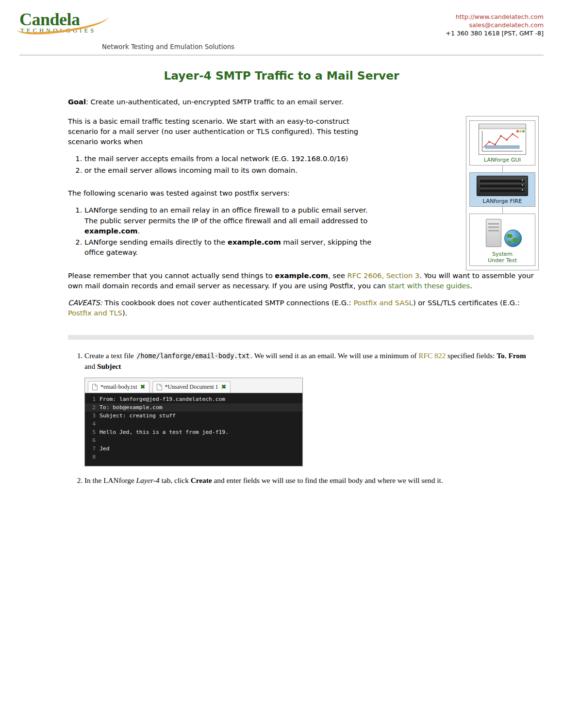Candela
TECHNOLOGIES
http://www.candelatech.com
sales@candelatech.com
+1 360 380 1618 [PST, GMT -8]
Network Testing and Emulation Solutions
Layer-4 SMTP Traffic to a Mail Server
Goal: Create un-authenticated, un-encrypted SMTP traffic to an email server.
LANforge GUI
LANforge FIRE
System
Under Test
This is a basic email traffic testing scenario. We start with an easy-to-construct scenario for a mail server (no user authentication or TLS configured). This testing scenario works when
the mail server accepts emails from a local network (E.G. 192.168.0.0/16)
or the email server allows incoming mail to its own domain.
The following scenario was tested against two postfix servers:
LANforge sending to an email relay in an office firewall to a public email server. The public server permits the IP of the office firewall and all email addressed to example.com.
LANforge sending emails directly to the example.com mail server, skipping the office gateway.
Please remember that you cannot actually send things to example.com, see RFC 2606, Section 3. You will want to assemble your own mail domain records and email server as necessary. If you are using Postfix, you can start with these guides.
CAVEATS: This cookbook does not cover authenticated SMTP connections (E.G.: Postfix and SASL) or SSL/TLS certificates (E.G.: Postfix and TLS).
Create a text file /home/lanforge/email-body.txt. We will send it as an email. We will use a minimum of RFC 822 specified fields: To, From and Subject
*email-body.txt ✖
*Unsaved Document 1 ✖
1 From: lanforge@jed-f19.candelatech.com
2 To: bob@example.com
3 Subject: creating stuff
4
5 Hello Jed, this is a test from jed-f19.
6
7 Jed
8
In the LANforge Layer-4 tab, click Create and enter fields we will use to find the email body and where we will send it.